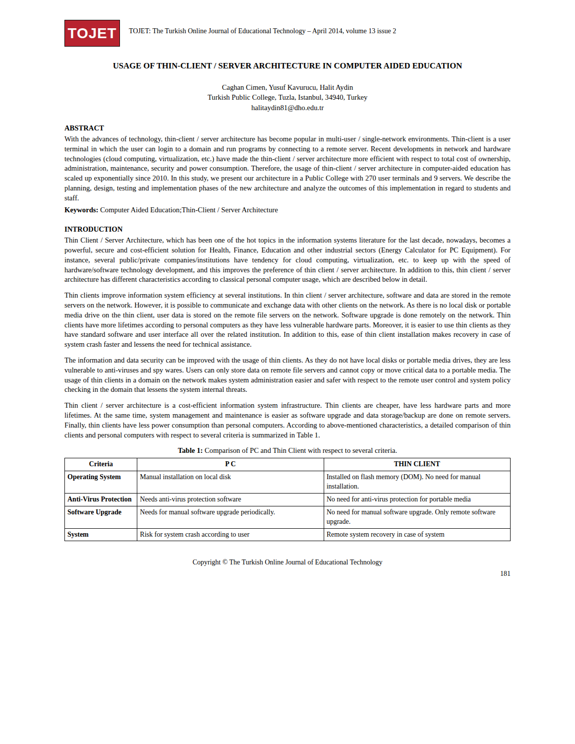TOJET
TOJET: The Turkish Online Journal of Educational Technology – April 2014, volume 13 issue 2
Usage of Thin-Client / Server Architecture in Computer Aided Education
Caghan Cimen, Yusuf Kavurucu, Halit Aydin
Turkish Public College, Tuzla, Istanbul, 34940, Turkey
halitaydin81@dho.edu.tr
Abstract
With the advances of technology, thin-client / server architecture has become popular in multi-user / single-network environments. Thin-client is a user terminal in which the user can login to a domain and run programs by connecting to a remote server. Recent developments in network and hardware technologies (cloud computing, virtualization, etc.) have made the thin-client / server architecture more efficient with respect to total cost of ownership, administration, maintenance, security and power consumption. Therefore, the usage of thin-client / server architecture in computer-aided education has scaled up exponentially since 2010. In this study, we present our architecture in a Public College with 270 user terminals and 9 servers. We describe the planning, design, testing and implementation phases of the new architecture and analyze the outcomes of this implementation in regard to students and staff.
Keywords: Computer Aided Education;Thin-Client / Server Architecture
Introduction
Thin Client / Server Architecture, which has been one of the hot topics in the information systems literature for the last decade, nowadays, becomes a powerful, secure and cost-efficient solution for Health, Finance, Education and other industrial sectors (Energy Calculator for PC Equipment). For instance, several public/private companies/institutions have tendency for cloud computing, virtualization, etc. to keep up with the speed of hardware/software technology development, and this improves the preference of thin client / server architecture. In addition to this, thin client / server architecture has different characteristics according to classical personal computer usage, which are described below in detail.
Thin clients improve information system efficiency at several institutions. In thin client / server architecture, software and data are stored in the remote servers on the network. However, it is possible to communicate and exchange data with other clients on the network. As there is no local disk or portable media drive on the thin client, user data is stored on the remote file servers on the network. Software upgrade is done remotely on the network. Thin clients have more lifetimes according to personal computers as they have less vulnerable hardware parts. Moreover, it is easier to use thin clients as they have standard software and user interface all over the related institution. In addition to this, ease of thin client installation makes recovery in case of system crash faster and lessens the need for technical assistance.
The information and data security can be improved with the usage of thin clients. As they do not have local disks or portable media drives, they are less vulnerable to anti-viruses and spy wares. Users can only store data on remote file servers and cannot copy or move critical data to a portable media. The usage of thin clients in a domain on the network makes system administration easier and safer with respect to the remote user control and system policy checking in the domain that lessens the system internal threats.
Thin client / server architecture is a cost-efficient information system infrastructure. Thin clients are cheaper, have less hardware parts and more lifetimes. At the same time, system management and maintenance is easier as software upgrade and data storage/backup are done on remote servers. Finally, thin clients have less power consumption than personal computers. According to above-mentioned characteristics, a detailed comparison of thin clients and personal computers with respect to several criteria is summarized in Table 1.
Table 1: Comparison of PC and Thin Client with respect to several criteria.
| Criteria | P C | THIN CLIENT |
| --- | --- | --- |
| Operating System | Manual installation on local disk | Installed on flash memory (DOM). No need for manual installation. |
| Anti-Virus Protection | Needs anti-virus protection software | No need for anti-virus protection for portable media |
| Software Upgrade | Needs for manual software upgrade periodically. | No need for manual software upgrade. Only remote software upgrade. |
| System | Risk for system crash according to user | Remote system recovery in case of system |
Copyright © The Turkish Online Journal of Educational Technology
181